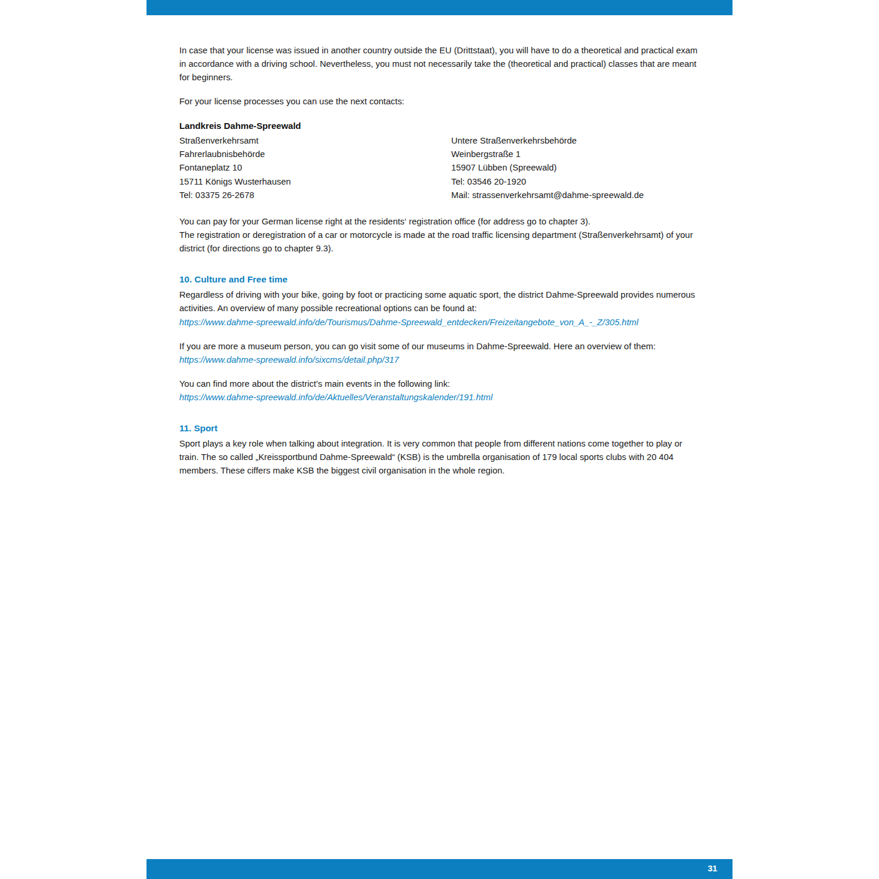In case that your license was issued in another country outside the EU (Drittstaat), you will have to do a theoretical and practical exam in accordance with a driving school. Nevertheless, you must not necessarily take the (theoretical and practical) classes that are meant for beginners.
For your license processes you can use the next contacts:
Landkreis Dahme-Spreewald
Straßenverkehrsamt
Fahrerlaubnisbehörde
Fontaneplatz 10
15711 Königs Wusterhausen
Tel: 03375 26-2678
Untere Straßenverkehrsbehörde
Weinbergstraße 1
15907 Lübben (Spreewald)
Tel: 03546 20-1920
Mail: strassenverkehrsamt@dahme-spreewald.de
You can pay for your German license right at the residents‘ registration office (for address go to chapter 3).
The registration or deregistration of a car or motorcycle is made at the road traffic licensing department (Straßenverkehrsamt) of your district (for directions go to chapter 9.3).
10. Culture and Free time
Regardless of driving with your bike, going by foot or practicing some aquatic sport, the district Dahme-Spreewald provides numerous activities. An overview of many possible recreational options can be found at:
https://www.dahme-spreewald.info/de/Tourismus/Dahme-Spreewald_entdecken/Freizeitangebote_von_A_-_Z/305.html
If you are more a museum person, you can go visit some of our museums in Dahme-Spreewald. Here an overview of them:
https://www.dahme-spreewald.info/sixcms/detail.php/317
You can find more about the district’s main events in the following link:
https://www.dahme-spreewald.info/de/Aktuelles/Veranstaltungskalender/191.html
11. Sport
Sport plays a key role when talking about integration. It is very common that people from different nations come together to play or train. The so called „Kreissportbund Dahme-Spreewald“ (KSB) is the umbrella organisation of 179 local sports clubs with 20 404 members. These ciffers make KSB the biggest civil organisation in the whole region.
31